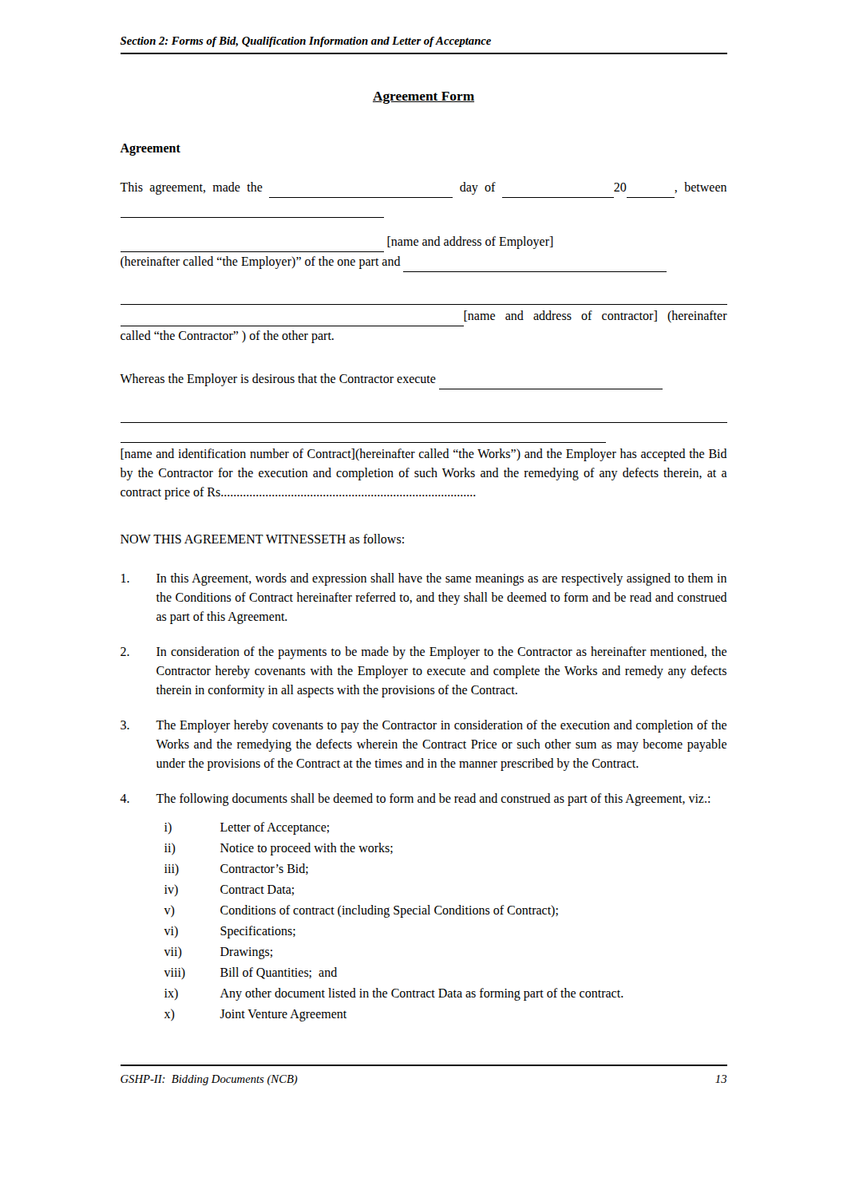Section 2: Forms of Bid, Qualification Information and Letter of Acceptance
Agreement Form
Agreement
This agreement, made the day of 20 , between
[name and address of Employer]
(hereinafter called “the Employer)” of the one part and
[name and address of contractor] (hereinafter called “the Contractor” ) of the other part.
Whereas the Employer is desirous that the Contractor execute
[name and identification number of Contract](hereinafter called “the Works”) and the Employer has accepted the Bid by the Contractor for the execution and completion of such Works and the remedying of any defects therein, at a contract price of Rs................................................................................
NOW THIS AGREEMENT WITNESSETH as follows:
In this Agreement, words and expression shall have the same meanings as are respectively assigned to them in the Conditions of Contract hereinafter referred to, and they shall be deemed to form and be read and construed as part of this Agreement.
In consideration of the payments to be made by the Employer to the Contractor as hereinafter mentioned, the Contractor hereby covenants with the Employer to execute and complete the Works and remedy any defects therein in conformity in all aspects with the provisions of the Contract.
The Employer hereby covenants to pay the Contractor in consideration of the execution and completion of the Works and the remedying the defects wherein the Contract Price or such other sum as may become payable under the provisions of the Contract at the times and in the manner prescribed by the Contract.
The following documents shall be deemed to form and be read and construed as part of this Agreement, viz.:
Letter of Acceptance;
Notice to proceed with the works;
Contractor’s Bid;
Contract Data;
Conditions of contract (including Special Conditions of Contract);
Specifications;
Drawings;
Bill of Quantities; and
Any other document listed in the Contract Data as forming part of the contract.
Joint Venture Agreement
GSHP-II: Bidding Documents (NCB) 13